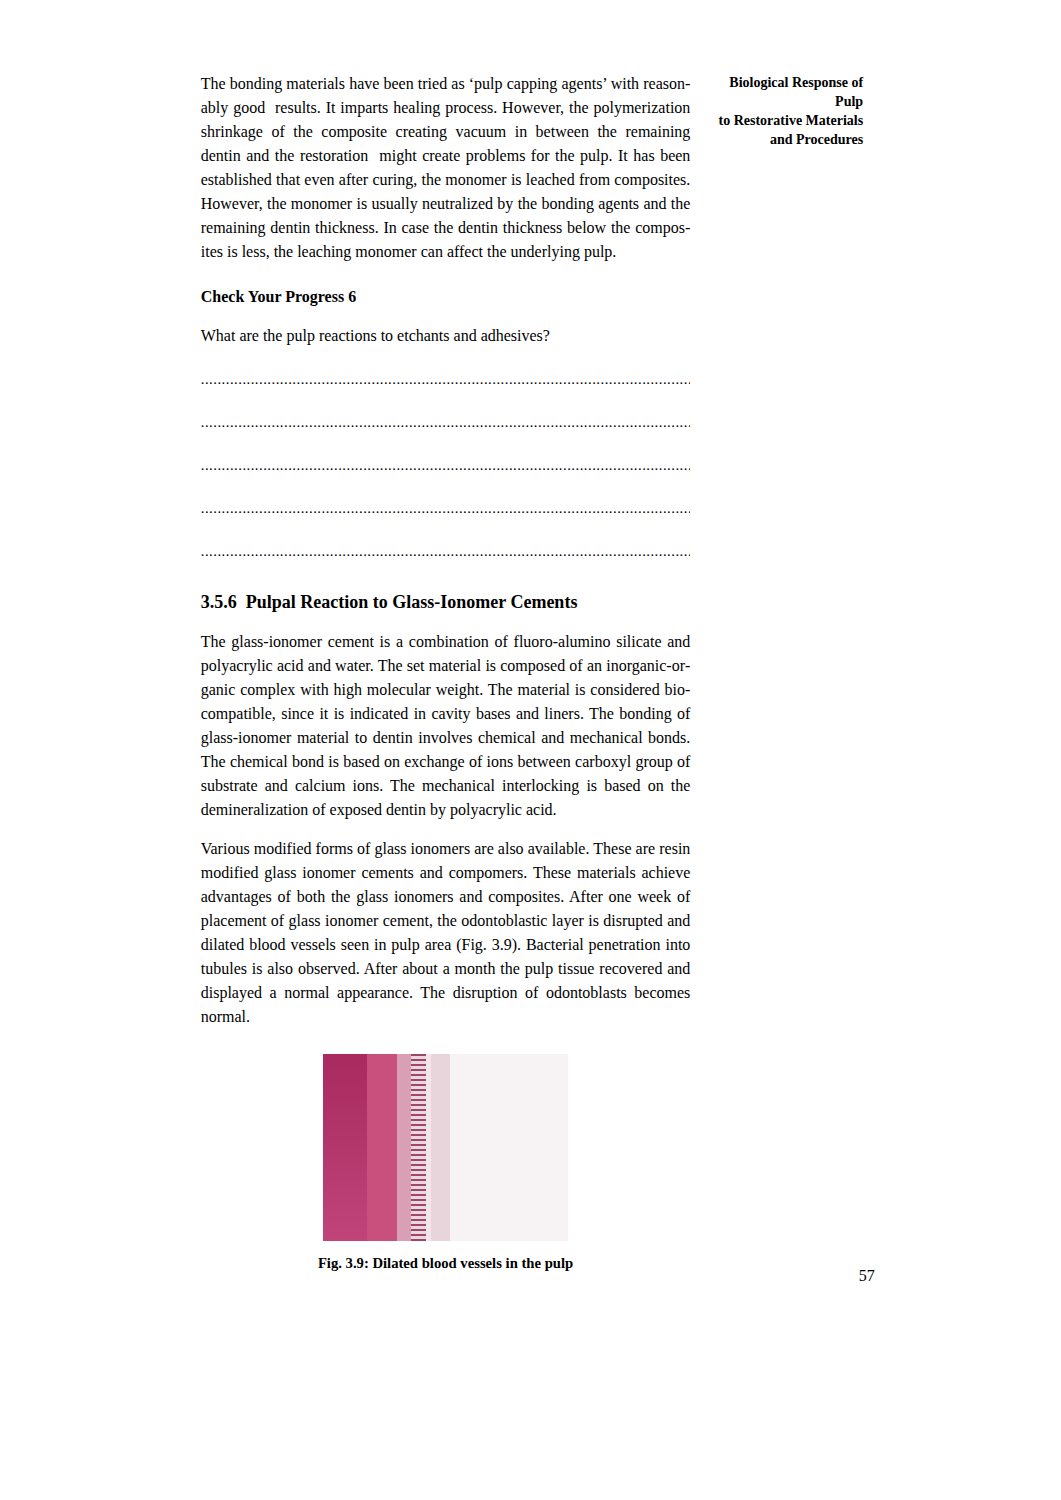The bonding materials have been tried as ‘pulp capping agents’ with reasonably good results. It imparts healing process. However, the polymerization shrinkage of the composite creating vacuum in between the remaining dentin and the restoration might create problems for the pulp. It has been established that even after curing, the monomer is leached from composites. However, the monomer is usually neutralized by the bonding agents and the remaining dentin thickness. In case the dentin thickness below the composites is less, the leaching monomer can affect the underlying pulp.
Check Your Progress 6
What are the pulp reactions to etchants and adhesives?
.............................................................................................................................
.............................................................................................................................
.............................................................................................................................
.............................................................................................................................
.............................................................................................................................
3.5.6 Pulpal Reaction to Glass-Ionomer Cements
The glass-ionomer cement is a combination of fluoro-alumino silicate and polyacrylic acid and water. The set material is composed of an inorganic-organic complex with high molecular weight. The material is considered biocompatible, since it is indicated in cavity bases and liners. The bonding of glass-ionomer material to dentin involves chemical and mechanical bonds. The chemical bond is based on exchange of ions between carboxyl group of substrate and calcium ions. The mechanical interlocking is based on the demineralization of exposed dentin by polyacrylic acid.
Various modified forms of glass ionomers are also available. These are resin modified glass ionomer cements and compomers. These materials achieve advantages of both the glass ionomers and composites. After one week of placement of glass ionomer cement, the odontoblastic layer is disrupted and dilated blood vessels seen in pulp area (Fig. 3.9). Bacterial penetration into tubules is also observed. After about a month the pulp tissue recovered and displayed a normal appearance. The disruption of odontoblasts becomes normal.
Fig. 3.9: Dilated blood vessels in the pulp
Biological Response of Pulp
to Restorative Materials
and Procedures
57